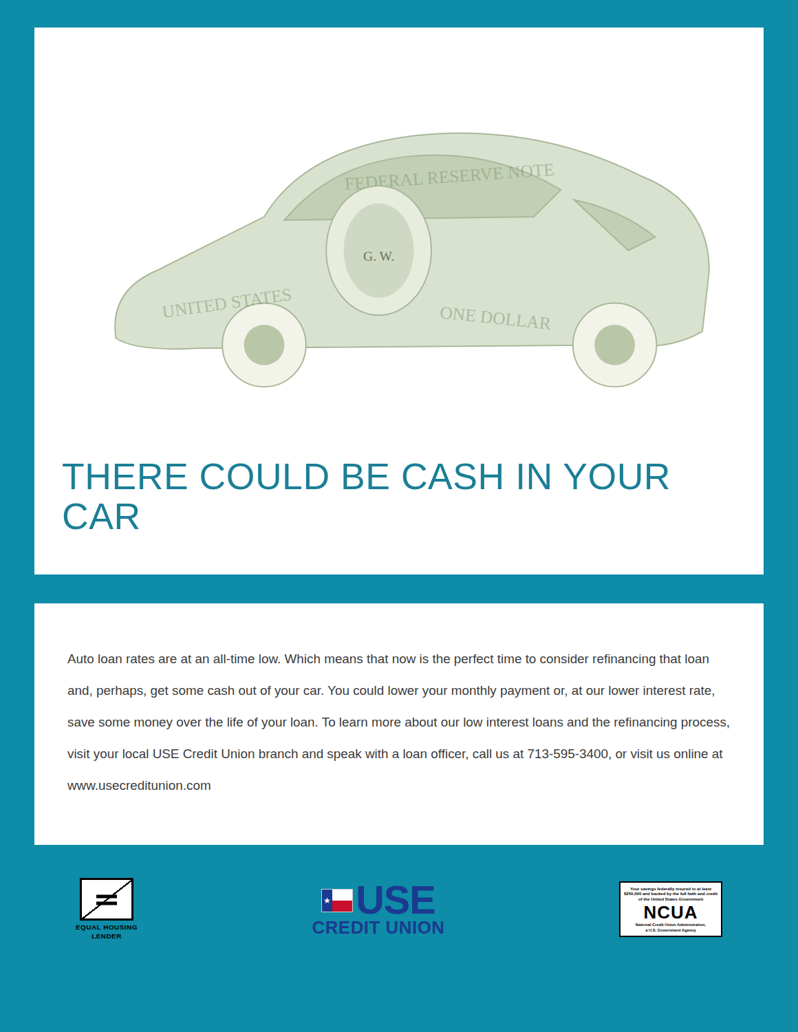There could be cash in your car
Auto loan rates are at an all-time low. Which means that now is the perfect time to consider refinancing that loan and, perhaps, get some cash out of your car. You could lower your monthly payment or, at our lower interest rate, save some money over the life of your loan. To learn more about our low interest loans and the refinancing process, visit your local USE Credit Union branch and speak with a loan officer, call us at 713-595-3400, or visit us online at www.usecreditunion.com
EQUAL HOUSING
LENDER
USE
CREDIT UNION
Your savings federally insured to at least
$250,000 and backed by the full faith and credit
of the United States Government
NCUA
National Credit Union Administration,
a U.S. Government Agency